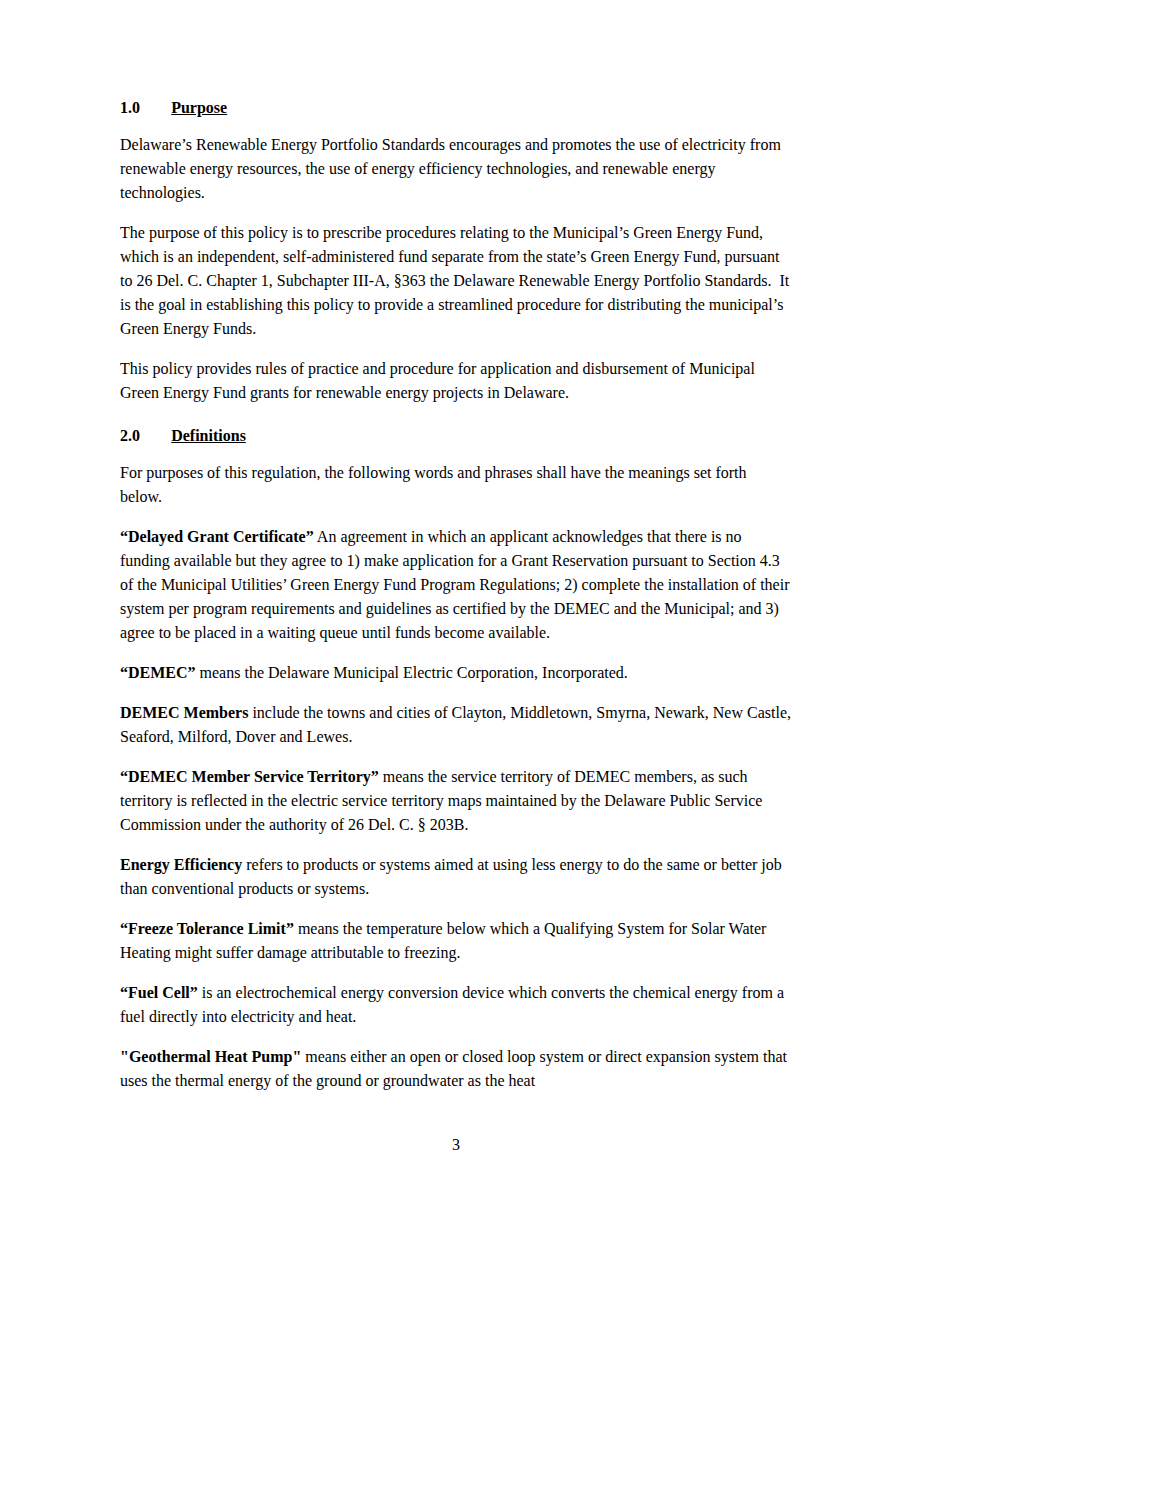1.0 Purpose
Delaware’s Renewable Energy Portfolio Standards encourages and promotes the use of electricity from renewable energy resources, the use of energy efficiency technologies, and renewable energy technologies.
The purpose of this policy is to prescribe procedures relating to the Municipal’s Green Energy Fund, which is an independent, self-administered fund separate from the state’s Green Energy Fund, pursuant to 26 Del. C. Chapter 1, Subchapter III-A, §363 the Delaware Renewable Energy Portfolio Standards. It is the goal in establishing this policy to provide a streamlined procedure for distributing the municipal’s Green Energy Funds.
This policy provides rules of practice and procedure for application and disbursement of Municipal Green Energy Fund grants for renewable energy projects in Delaware.
2.0 Definitions
For purposes of this regulation, the following words and phrases shall have the meanings set forth below.
“Delayed Grant Certificate” An agreement in which an applicant acknowledges that there is no funding available but they agree to 1) make application for a Grant Reservation pursuant to Section 4.3 of the Municipal Utilities’ Green Energy Fund Program Regulations; 2) complete the installation of their system per program requirements and guidelines as certified by the DEMEC and the Municipal; and 3) agree to be placed in a waiting queue until funds become available.
“DEMEC” means the Delaware Municipal Electric Corporation, Incorporated.
DEMEC Members include the towns and cities of Clayton, Middletown, Smyrna, Newark, New Castle, Seaford, Milford, Dover and Lewes.
“DEMEC Member Service Territory” means the service territory of DEMEC members, as such territory is reflected in the electric service territory maps maintained by the Delaware Public Service Commission under the authority of 26 Del. C. § 203B.
Energy Efficiency refers to products or systems aimed at using less energy to do the same or better job than conventional products or systems.
“Freeze Tolerance Limit” means the temperature below which a Qualifying System for Solar Water Heating might suffer damage attributable to freezing.
“Fuel Cell” is an electrochemical energy conversion device which converts the chemical energy from a fuel directly into electricity and heat.
"Geothermal Heat Pump" means either an open or closed loop system or direct expansion system that uses the thermal energy of the ground or groundwater as the heat
3